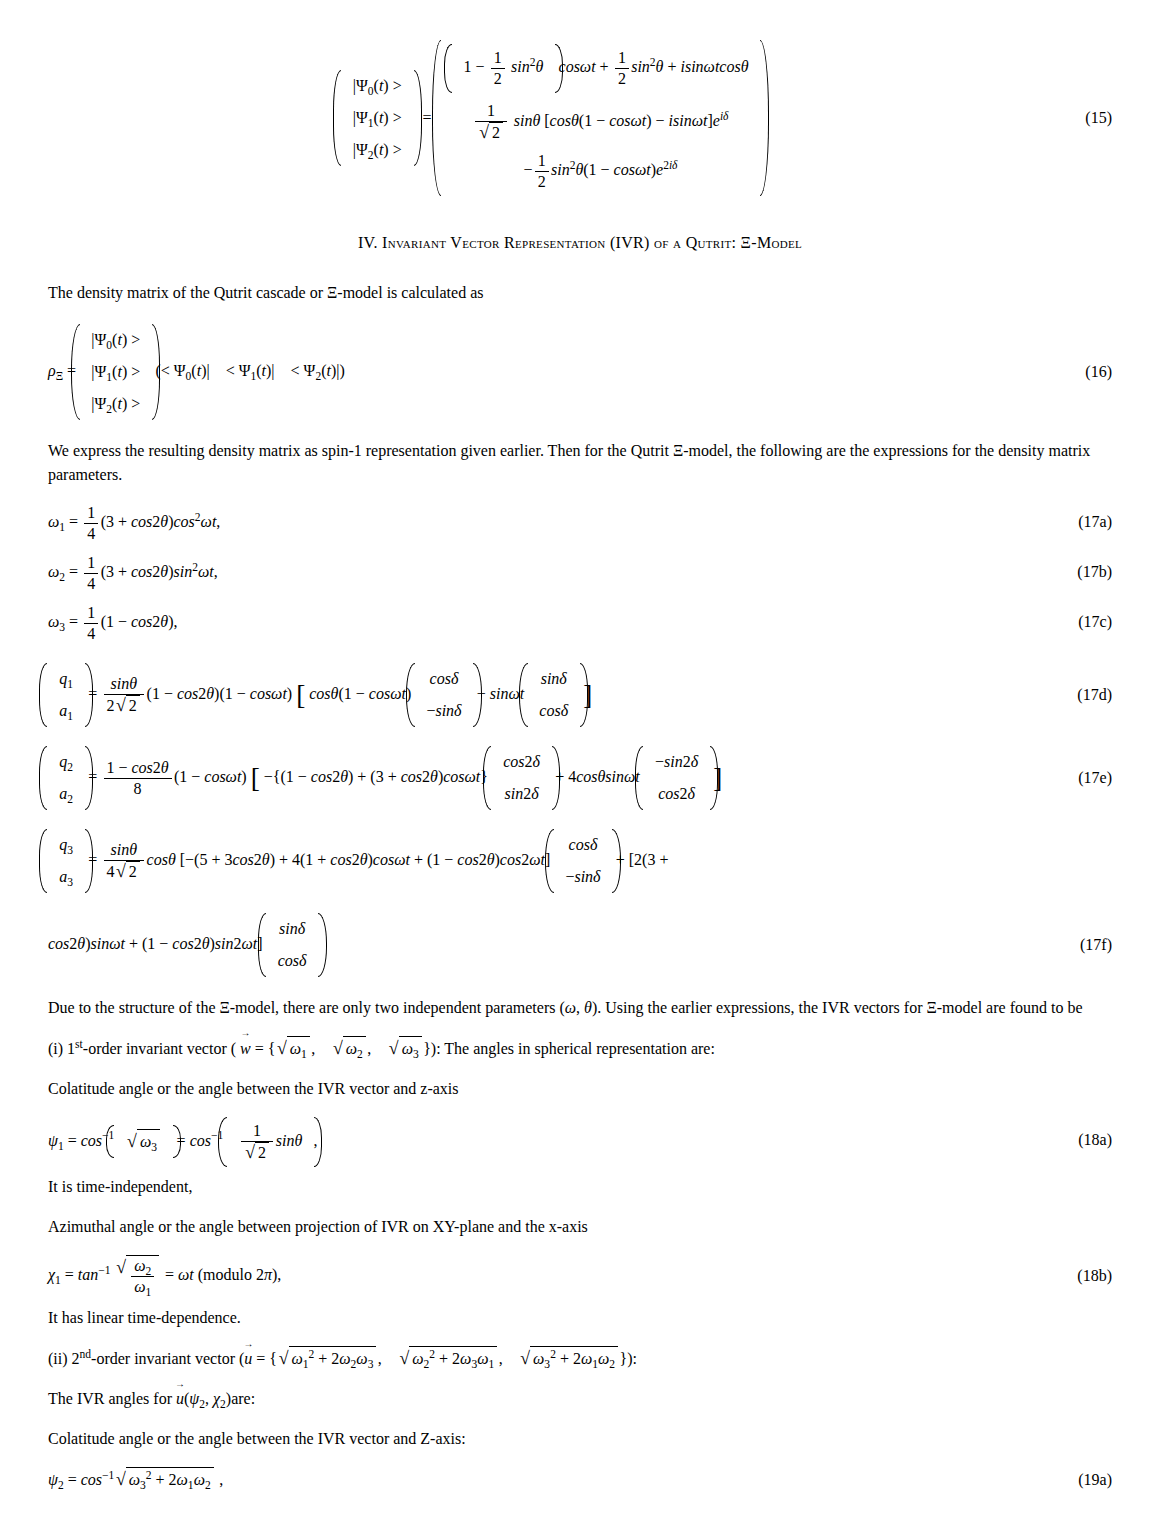| /Ψ 0 ( t ) > |
| /Ψ 1 ( t ) > |
| /Ψ 2 ( t ) > |
=
| / 1 − 1 2 sin 2 θ / cosωt + 1 2 sin 2 θ + isinωtcosθ |
| 1 2 sinθ [ cosθ (1 − cosωt ) − isinωt ] e iδ |
| − 1 2 sin 2 θ (1 − cosωt ) e 2 iδ |
(15)
IV. Invariant Vector Representation (IVR) of a Qutrit: Ξ-Model
The density matrix of the Qutrit cascade or Ξ-model is calculated as
ρΞ =
| /Ψ 0 ( t ) > |
| /Ψ 1 ( t ) > |
| /Ψ 2 ( t ) > |
(< Ψ0(t)| < Ψ1(t)| < Ψ2(t)|)
(16)
We express the resulting density matrix as spin-1 representation given earlier. Then for the Qutrit Ξ-model, the following are the expressions for the density matrix parameters.
ω1 = 14(3 + cos2θ)cos2ωt,
(17a)
ω2 = 14(3 + cos2θ)sin2ωt,
(17b)
ω3 = 14(1 − cos2θ),
(17c)
| q 1 |
| a 1 |
= sinθ 22(1 − cos2θ)(1 − cosωt) [ cosθ(1 − cosωt)
| cosδ |
| − sinδ |
− sinωt
| sinδ |
| cosδ |
]
(17d)
| q 2 |
| a 2 |
= 1 − cos2θ 8(1 − cosωt) [ −{(1 − cos2θ) + (3 + cos2θ)cosωt}
| cos 2 δ |
| sin 2 δ |
+ 4cosθsinωt
| − sin 2 δ |
| cos 2 δ |
]
(17e)
| q 3 |
| a 3 |
= sinθ 42 cosθ [−(5 + 3cos2θ) + 4(1 + cos2θ)cosωt + (1 − cos2θ)cos2ωt]
| cosδ |
| − sinδ |
+ [2(3 +
cos2θ)sinωt + (1 − cos2θ)sin2ωt]
| sinδ |
| cosδ |
(17f)
Due to the structure of the Ξ-model, there are only two independent parameters (ω, θ). Using the earlier expressions, the IVR vectors for Ξ-model are found to be
(i) 1st-order invariant vector ( w = {ω1, ω2, ω3}): The angles in spherical representation are:
Colatitude angle or the angle between the IVR vector and z-axis
ψ1 = cos−1
| ω 3 |
= cos−1
| 1 2 sinθ |
,
(18a)
It is time-independent,
Azimuthal angle or the angle between projection of IVR on XY-plane and the x-axis
χ1 = tan−1 ω2 ω1 = ωt (modulo 2π),
(18b)
It has linear time-dependence.
(ii) 2nd-order invariant vector (u = {ω12 + 2ω2ω3, ω22 + 2ω3ω1, ω32 + 2ω1ω2}):
The IVR angles for u(ψ2, χ2)are:
Colatitude angle or the angle between the IVR vector and Z-axis:
ψ2 = cos−1ω32 + 2ω1ω2 ,
(19a)